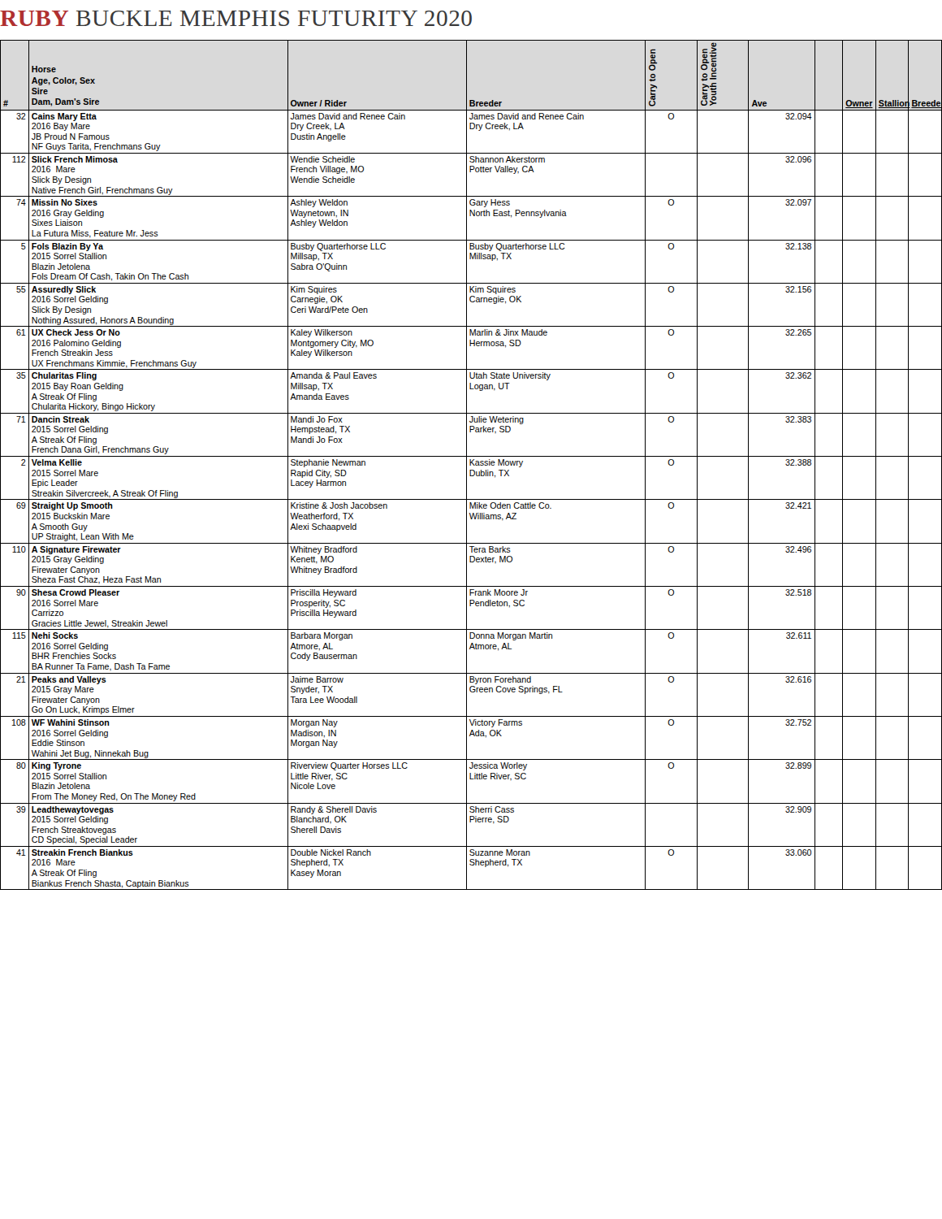RUBY BUCKLE MEMPHIS FUTURITY 2020
| # | Horse Age, Color, Sex Sire Dam, Dam's Sire | Owner / Rider | Breeder | Carry to Open | Carry to Open Youth Incentive | Ave | | Owner | Stallion | Breeder |
| --- | --- | --- | --- | --- | --- | --- | --- | --- | --- | --- |
| 32 | Cains Mary Etta 2016 Bay Mare JB Proud N Famous NF Guys Tarita, Frenchmans Guy | James David and Renee Cain Dry Creek, LA Dustin Angelle | James David and Renee Cain Dry Creek, LA | O | | 32.094 | | | | |
| 112 | Slick French Mimosa 2016 Mare Slick By Design Native French Girl, Frenchmans Guy | Wendie Scheidle French Village, MO Wendie Scheidle | Shannon Akerstorm Potter Valley, CA | | | 32.096 | | | | |
| 74 | Missin No Sixes 2016 Gray Gelding Sixes Liaison La Futura Miss, Feature Mr. Jess | Ashley Weldon Waynetown, IN Ashley Weldon | Gary Hess North East, Pennsylvania | O | | 32.097 | | | | |
| 5 | Fols Blazin By Ya 2015 Sorrel Stallion Blazin Jetolena Fols Dream Of Cash, Takin On The Cash | Busby Quarterhorse LLC Millsap, TX Sabra O'Quinn | Busby Quarterhorse LLC Millsap, TX | O | | 32.138 | | | | |
| 55 | Assuredly Slick 2016 Sorrel Gelding Slick By Design Nothing Assured, Honors A Bounding | Kim Squires Carnegie, OK Ceri Ward/Pete Oen | Kim Squires Carnegie, OK | O | | 32.156 | | | | |
| 61 | UX Check Jess Or No 2016 Palomino Gelding French Streakin Jess UX Frenchmans Kimmie, Frenchmans Guy | Kaley Wilkerson Montgomery City, MO Kaley Wilkerson | Marlin & Jinx Maude Hermosa, SD | O | | 32.265 | | | | |
| 35 | Chularitas Fling 2015 Bay Roan Gelding A Streak Of Fling Chularita Hickory, Bingo Hickory | Amanda & Paul Eaves Millsap, TX Amanda Eaves | Utah State University Logan, UT | O | | 32.362 | | | | |
| 71 | Dancin Streak 2015 Sorrel Gelding A Streak Of Fling French Dana Girl, Frenchmans Guy | Mandi Jo Fox Hempstead, TX Mandi Jo Fox | Julie Wetering Parker, SD | O | | 32.383 | | | | |
| 2 | Velma Kellie 2015 Sorrel Mare Epic Leader Streakin Silvercreek, A Streak Of Fling | Stephanie Newman Rapid City, SD Lacey Harmon | Kassie Mowry Dublin, TX | O | | 32.388 | | | | |
| 69 | Straight Up Smooth 2015 Buckskin Mare A Smooth Guy UP Straight, Lean With Me | Kristine & Josh Jacobsen Weatherford, TX Alexi Schaapveld | Mike Oden Cattle Co. Williams, AZ | O | | 32.421 | | | | |
| 110 | A Signature Firewater 2015 Gray Gelding Firewater Canyon Sheza Fast Chaz, Heza Fast Man | Whitney Bradford Kenett, MO Whitney Bradford | Tera Barks Dexter, MO | O | | 32.496 | | | | |
| 90 | Shesa Crowd Pleaser 2016 Sorrel Mare Carrizzo Gracies Little Jewel, Streakin Jewel | Priscilla Heyward Prosperity, SC Priscilla Heyward | Frank Moore Jr Pendleton, SC | O | | 32.518 | | | | |
| 115 | Nehi Socks 2016 Sorrel Gelding BHR Frenchies Socks BA Runner Ta Fame, Dash Ta Fame | Barbara Morgan Atmore, AL Cody Bauserman | Donna Morgan Martin Atmore, AL | O | | 32.611 | | | | |
| 21 | Peaks and Valleys 2015 Gray Mare Firewater Canyon Go On Luck, Krimps Elmer | Jaime Barrow Snyder, TX Tara Lee Woodall | Byron Forehand Green Cove Springs, FL | O | | 32.616 | | | | |
| 108 | WF Wahini Stinson 2016 Sorrel Gelding Eddie Stinson Wahini Jet Bug, Ninnekah Bug | Morgan Nay Madison, IN Morgan Nay | Victory Farms Ada, OK | O | | 32.752 | | | | |
| 80 | King Tyrone 2015 Sorrel Stallion Blazin Jetolena From The Money Red, On The Money Red | Riverview Quarter Horses LLC Little River, SC Nicole Love | Jessica Worley Little River, SC | O | | 32.899 | | | | |
| 39 | Leadthewaytovegas 2015 Sorrel Gelding French Streaktovegas CD Special, Special Leader | Randy & Sherell Davis Blanchard, OK Sherell Davis | Sherri Cass Pierre, SD | | | 32.909 | | | | |
| 41 | Streakin French Biankus 2016 Mare A Streak Of Fling Biankus French Shasta, Captain Biankus | Double Nickel Ranch Shepherd, TX Kasey Moran | Suzanne Moran Shepherd, TX | O | | 33.060 | | | | |